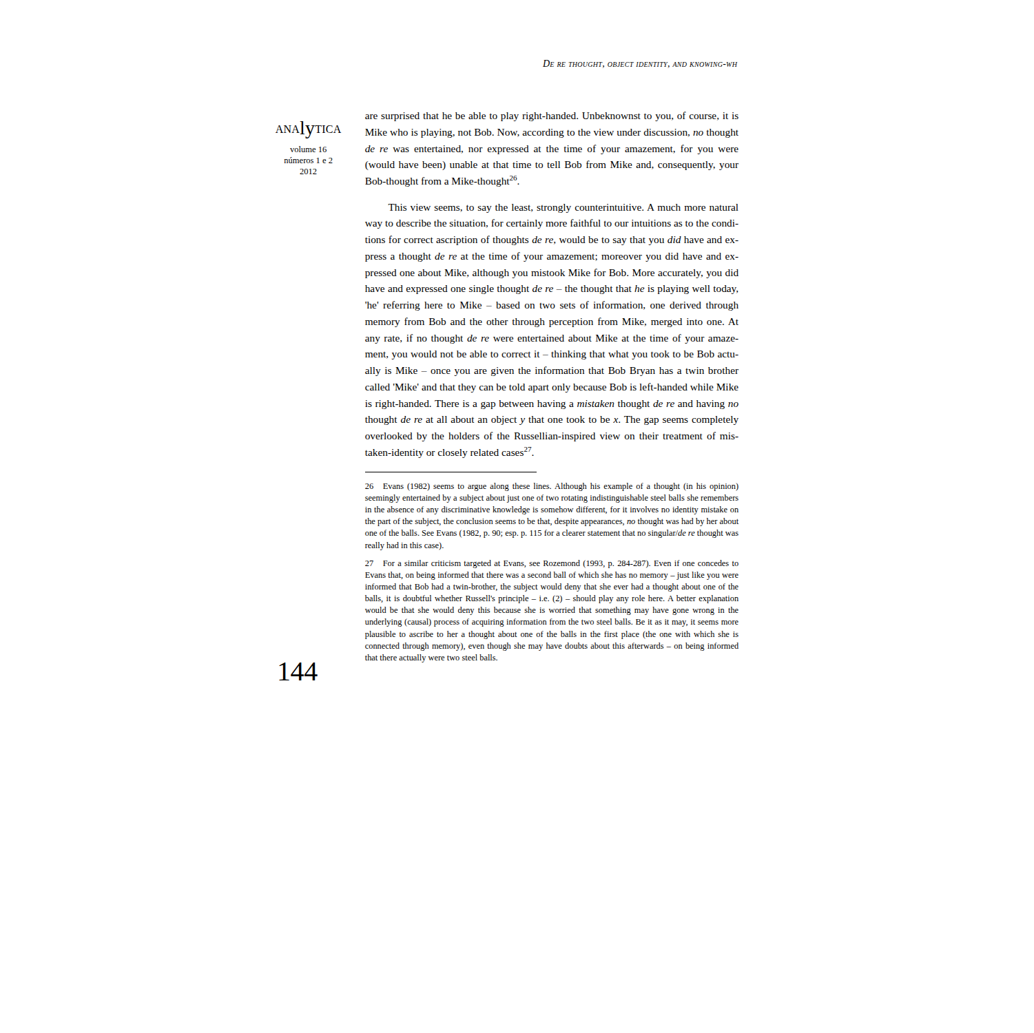De re thought, object identity, and knowing-wh
ana ly tica
volume 16
números 1 e 2
2012
are surprised that he be able to play right-handed. Unbeknownst to you, of course, it is Mike who is playing, not Bob. Now, according to the view under discussion, no thought de re was entertained, nor expressed at the time of your amazement, for you were (would have been) unable at that time to tell Bob from Mike and, consequently, your Bob-thought from a Mike-thought26.
This view seems, to say the least, strongly counterintuitive. A much more natural way to describe the situation, for certainly more faithful to our intuitions as to the conditions for correct ascription of thoughts de re, would be to say that you did have and express a thought de re at the time of your amazement; moreover you did have and expressed one about Mike, although you mistook Mike for Bob. More accurately, you did have and expressed one single thought de re – the thought that he is playing well today, 'he' referring here to Mike – based on two sets of information, one derived through memory from Bob and the other through perception from Mike, merged into one. At any rate, if no thought de re were entertained about Mike at the time of your amazement, you would not be able to correct it – thinking that what you took to be Bob actually is Mike – once you are given the information that Bob Bryan has a twin brother called 'Mike' and that they can be told apart only because Bob is left-handed while Mike is right-handed. There is a gap between having a mistaken thought de re and having no thought de re at all about an object y that one took to be x. The gap seems completely overlooked by the holders of the Russellian-inspired view on their treatment of mistaken-identity or closely related cases27.
26 Evans (1982) seems to argue along these lines. Although his example of a thought (in his opinion) seemingly entertained by a subject about just one of two rotating indistinguishable steel balls she remembers in the absence of any discriminative knowledge is somehow different, for it involves no identity mistake on the part of the subject, the conclusion seems to be that, despite appearances, no thought was had by her about one of the balls. See Evans (1982, p. 90; esp. p. 115 for a clearer statement that no singular/de re thought was really had in this case).
27 For a similar criticism targeted at Evans, see Rozemond (1993, p. 284-287). Even if one concedes to Evans that, on being informed that there was a second ball of which she has no memory – just like you were informed that Bob had a twin-brother, the subject would deny that she ever had a thought about one of the balls, it is doubtful whether Russell's principle – i.e. (2) – should play any role here. A better explanation would be that she would deny this because she is worried that something may have gone wrong in the underlying (causal) process of acquiring information from the two steel balls. Be it as it may, it seems more plausible to ascribe to her a thought about one of the balls in the first place (the one with which she is connected through memory), even though she may have doubts about this afterwards – on being informed that there actually were two steel balls.
144